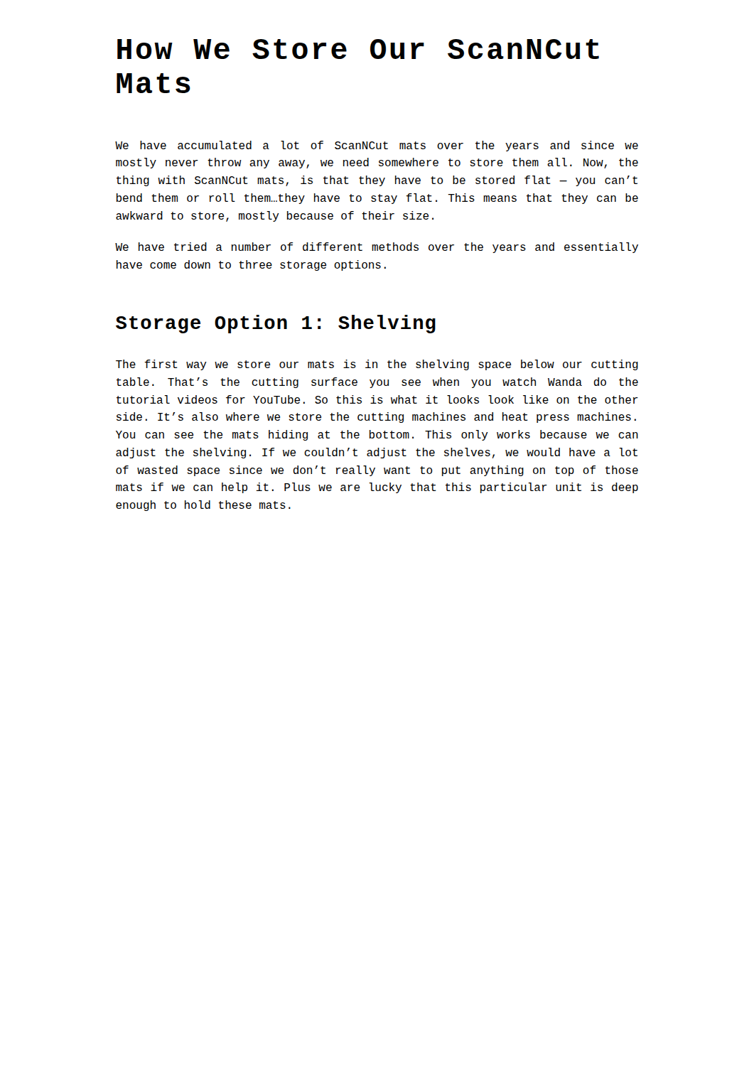How We Store Our ScanNCut Mats
We have accumulated a lot of ScanNCut mats over the years and since we mostly never throw any away, we need somewhere to store them all. Now, the thing with ScanNCut mats, is that they have to be stored flat — you can’t bend them or roll them…they have to stay flat. This means that they can be awkward to store, mostly because of their size.
We have tried a number of different methods over the years and essentially have come down to three storage options.
Storage Option 1: Shelving
The first way we store our mats is in the shelving space below our cutting table. That’s the cutting surface you see when you watch Wanda do the tutorial videos for YouTube. So this is what it looks look like on the other side. It’s also where we store the cutting machines and heat press machines. You can see the mats hiding at the bottom. This only works because we can adjust the shelving. If we couldn’t adjust the shelves, we would have a lot of wasted space since we don’t really want to put anything on top of those mats if we can help it. Plus we are lucky that this particular unit is deep enough to hold these mats.